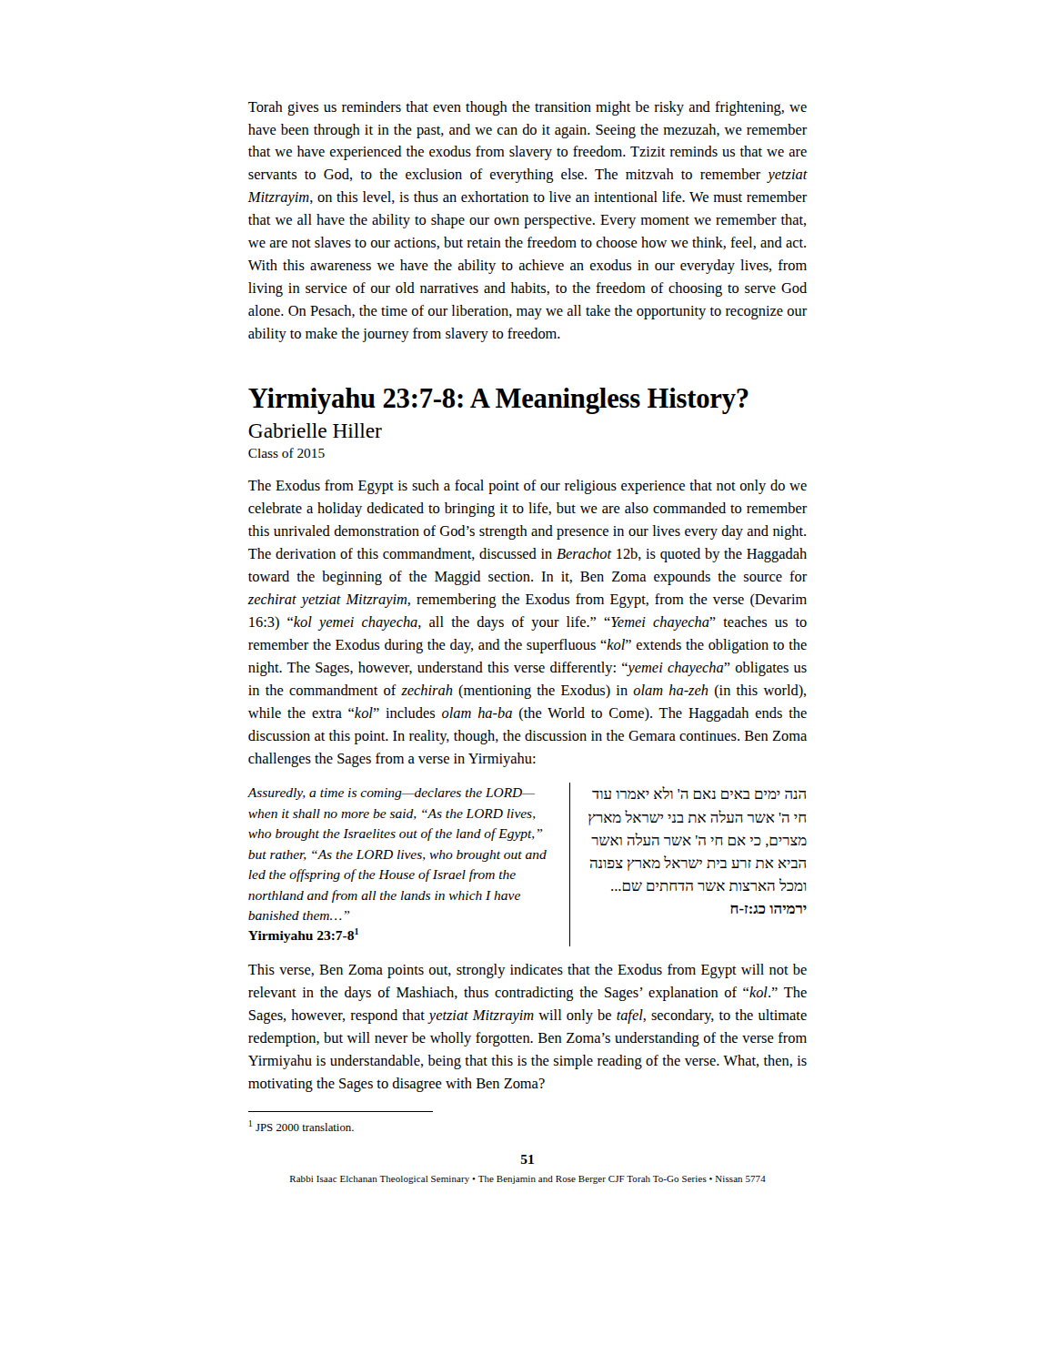Torah gives us reminders that even though the transition might be risky and frightening, we have been through it in the past, and we can do it again. Seeing the mezuzah, we remember that we have experienced the exodus from slavery to freedom. Tzizit reminds us that we are servants to God, to the exclusion of everything else. The mitzvah to remember yetziat Mitzrayim, on this level, is thus an exhortation to live an intentional life. We must remember that we all have the ability to shape our own perspective. Every moment we remember that, we are not slaves to our actions, but retain the freedom to choose how we think, feel, and act. With this awareness we have the ability to achieve an exodus in our everyday lives, from living in service of our old narratives and habits, to the freedom of choosing to serve God alone. On Pesach, the time of our liberation, may we all take the opportunity to recognize our ability to make the journey from slavery to freedom.
Yirmiyahu 23:7-8: A Meaningless History?
Gabrielle Hiller
Class of 2015
The Exodus from Egypt is such a focal point of our religious experience that not only do we celebrate a holiday dedicated to bringing it to life, but we are also commanded to remember this unrivaled demonstration of God’s strength and presence in our lives every day and night. The derivation of this commandment, discussed in Berachot 12b, is quoted by the Haggadah toward the beginning of the Maggid section. In it, Ben Zoma expounds the source for zechirat yetziat Mitzrayim, remembering the Exodus from Egypt, from the verse (Devarim 16:3) “kol yemei chayecha, all the days of your life.” “Yemei chayecha” teaches us to remember the Exodus during the day, and the superfluous “kol” extends the obligation to the night. The Sages, however, understand this verse differently: “yemei chayecha” obligates us in the commandment of zechirah (mentioning the Exodus) in olam ha-zeh (in this world), while the extra “kol” includes olam ha-ba (the World to Come). The Haggadah ends the discussion at this point. In reality, though, the discussion in the Gemara continues. Ben Zoma challenges the Sages from a verse in Yirmiyahu:
Assuredly, a time is coming—declares the LORD—when it shall no more be said, “As the LORD lives, who brought the Israelites out of the land of Egypt,” but rather, “As the LORD lives, who brought out and led the offspring of the House of Israel from the northland and from all the lands in which I have banished them…”
Yirmiyahu 23:7-81
הנה ימים באים נאם ה' ולא יאמרו עוד חי ה' אשר העלה את בני ישראל מארץ מצרים, כי אם חי ה' אשר העלה ואשר הביא את זרע בית ישראל מארץ צפונה ומכל הארצות אשר הדחתים שם...
ירמיהו כג:ז-ח
This verse, Ben Zoma points out, strongly indicates that the Exodus from Egypt will not be relevant in the days of Mashiach, thus contradicting the Sages’ explanation of “kol.” The Sages, however, respond that yetziat Mitzrayim will only be tafel, secondary, to the ultimate redemption, but will never be wholly forgotten. Ben Zoma’s understanding of the verse from Yirmiyahu is understandable, being that this is the simple reading of the verse. What, then, is motivating the Sages to disagree with Ben Zoma?
1 JPS 2000 translation.
51
Rabbi Isaac Elchanan Theological Seminary • The Benjamin and Rose Berger CJF Torah To-Go Series • Nissan 5774